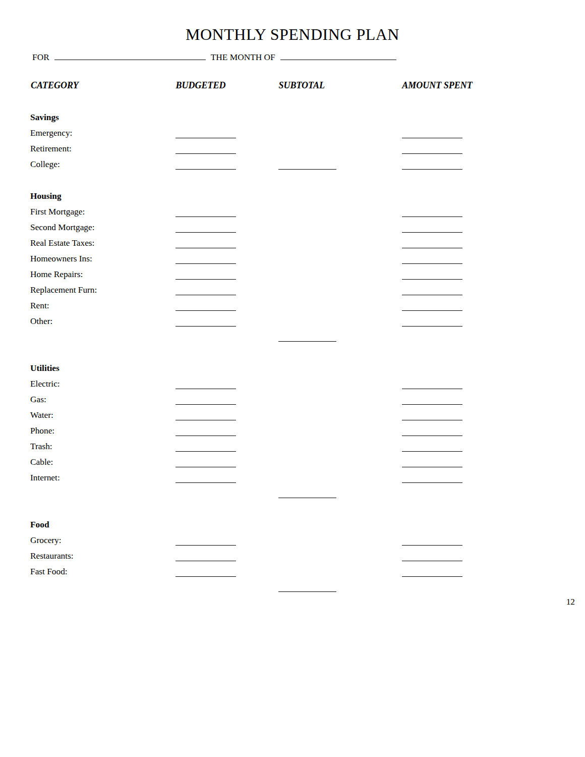MONTHLY SPENDING PLAN
FOR THE MONTH OF
| CATEGORY | BUDGETED | SUBTOTAL | AMOUNT SPENT |
| --- | --- | --- | --- |
| Savings | | | |
| Emergency: | | | |
| Retirement: | | | |
| College: | | | |
| Housing | | | |
| First Mortgage: | | | |
| Second Mortgage: | | | |
| Real Estate Taxes: | | | |
| Homeowners Ins: | | | |
| Home Repairs: | | | |
| Replacement Furn: | | | |
| Rent: | | | |
| Other: | | | |
| Utilities | | | |
| Electric: | | | |
| Gas: | | | |
| Water: | | | |
| Phone: | | | |
| Trash: | | | |
| Cable: | | | |
| Internet: | | | |
| Food | | | |
| Grocery: | | | |
| Restaurants: | | | |
| Fast Food: | | | |
12